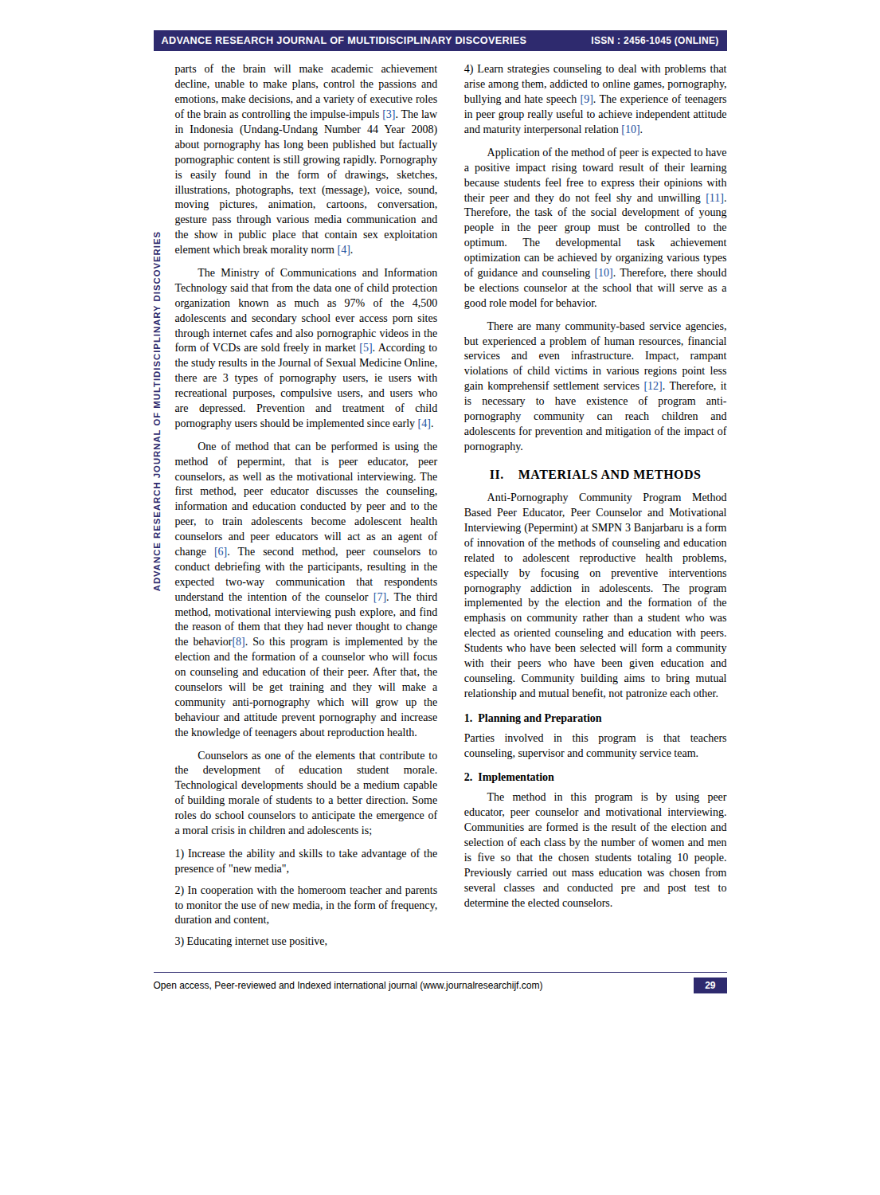ADVANCE RESEARCH JOURNAL OF MULTIDISCIPLINARY DISCOVERIES ISSN : 2456-1045 (ONLINE)
ADVANCE RESEARCH JOURNAL OF MULTIDISCIPLINARY DISCOVERIES
parts of the brain will make academic achievement decline, unable to make plans, control the passions and emotions, make decisions, and a variety of executive roles of the brain as controlling the impulse-impuls [3]. The law in Indonesia (Undang-Undang Number 44 Year 2008) about pornography has long been published but factually pornographic content is still growing rapidly. Pornography is easily found in the form of drawings, sketches, illustrations, photographs, text (message), voice, sound, moving pictures, animation, cartoons, conversation, gesture pass through various media communication and the show in public place that contain sex exploitation element which break morality norm [4].
The Ministry of Communications and Information Technology said that from the data one of child protection organization known as much as 97% of the 4,500 adolescents and secondary school ever access porn sites through internet cafes and also pornographic videos in the form of VCDs are sold freely in market [5]. According to the study results in the Journal of Sexual Medicine Online, there are 3 types of pornography users, ie users with recreational purposes, compulsive users, and users who are depressed. Prevention and treatment of child pornography users should be implemented since early [4].
One of method that can be performed is using the method of pepermint, that is peer educator, peer counselors, as well as the motivational interviewing. The first method, peer educator discusses the counseling, information and education conducted by peer and to the peer, to train adolescents become adolescent health counselors and peer educators will act as an agent of change [6]. The second method, peer counselors to conduct debriefing with the participants, resulting in the expected two-way communication that respondents understand the intention of the counselor [7]. The third method, motivational interviewing push explore, and find the reason of them that they had never thought to change the behavior[8]. So this program is implemented by the election and the formation of a counselor who will focus on counseling and education of their peer. After that, the counselors will be get training and they will make a community anti-pornography which will grow up the behaviour and attitude prevent pornography and increase the knowledge of teenagers about reproduction health.
Counselors as one of the elements that contribute to the development of education student morale. Technological developments should be a medium capable of building morale of students to a better direction. Some roles do school counselors to anticipate the emergence of a moral crisis in children and adolescents is;
1) Increase the ability and skills to take advantage of the presence of "new media",
2) In cooperation with the homeroom teacher and parents to monitor the use of new media, in the form of frequency, duration and content,
3) Educating internet use positive,
4) Learn strategies counseling to deal with problems that arise among them, addicted to online games, pornography, bullying and hate speech [9]. The experience of teenagers in peer group really useful to achieve independent attitude and maturity interpersonal relation [10].
Application of the method of peer is expected to have a positive impact rising toward result of their learning because students feel free to express their opinions with their peer and they do not feel shy and unwilling [11]. Therefore, the task of the social development of young people in the peer group must be controlled to the optimum. The developmental task achievement optimization can be achieved by organizing various types of guidance and counseling [10]. Therefore, there should be elections counselor at the school that will serve as a good role model for behavior.
There are many community-based service agencies, but experienced a problem of human resources, financial services and even infrastructure. Impact, rampant violations of child victims in various regions point less gain komprehensif settlement services [12]. Therefore, it is necessary to have existence of program anti-pornography community can reach children and adolescents for prevention and mitigation of the impact of pornography.
II. MATERIALS AND METHODS
Anti-Pornography Community Program Method Based Peer Educator, Peer Counselor and Motivational Interviewing (Pepermint) at SMPN 3 Banjarbaru is a form of innovation of the methods of counseling and education related to adolescent reproductive health problems, especially by focusing on preventive interventions pornography addiction in adolescents. The program implemented by the election and the formation of the emphasis on community rather than a student who was elected as oriented counseling and education with peers. Students who have been selected will form a community with their peers who have been given education and counseling. Community building aims to bring mutual relationship and mutual benefit, not patronize each other.
1. Planning and Preparation
Parties involved in this program is that teachers counseling, supervisor and community service team.
2. Implementation
The method in this program is by using peer educator, peer counselor and motivational interviewing. Communities are formed is the result of the election and selection of each class by the number of women and men is five so that the chosen students totaling 10 people. Previously carried out mass education was chosen from several classes and conducted pre and post test to determine the elected counselors.
Open access, Peer-reviewed and Indexed international journal (www.journalresearchijf.com) 29